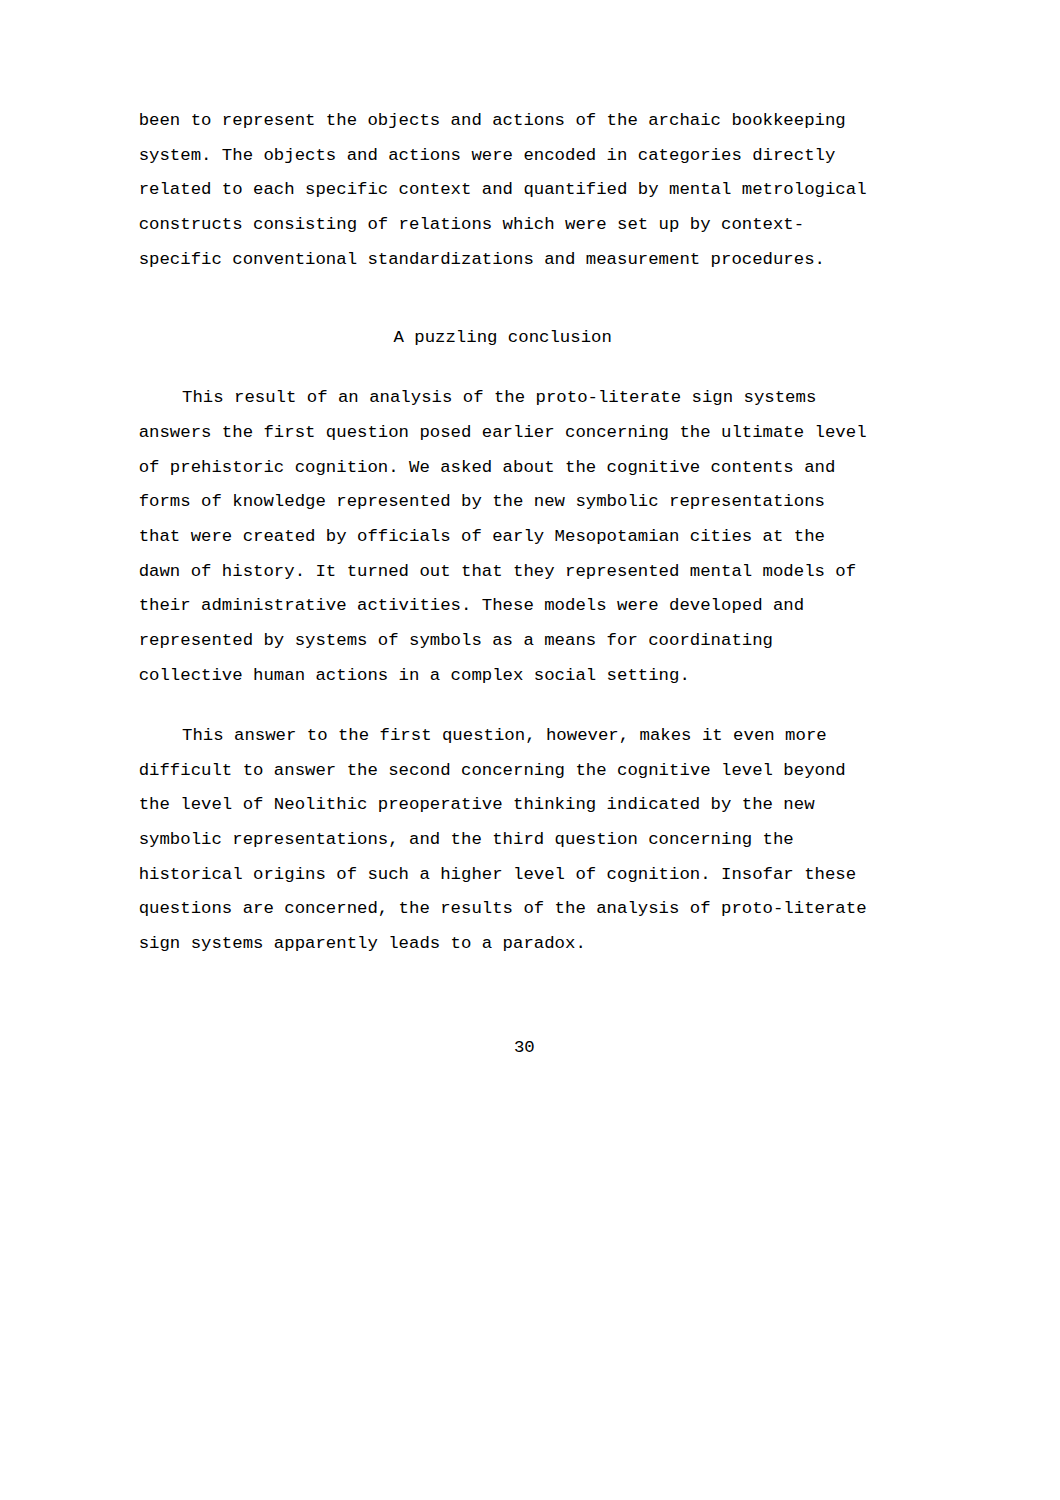been to represent the objects and actions of the archaic bookkeeping system. The objects and actions were encoded in categories directly related to each specific context and quantified by mental metrological constructs consisting of relations which were set up by context-specific conventional standardizations and measurement procedures.
A puzzling conclusion
This result of an analysis of the proto-literate sign systems answers the first question posed earlier concerning the ultimate level of prehistoric cognition. We asked about the cognitive contents and forms of knowledge represented by the new symbolic representations that were created by officials of early Mesopotamian cities at the dawn of history. It turned out that they represented mental models of their administrative activities. These models were developed and represented by systems of symbols as a means for coordinating collective human actions in a complex social setting.
This answer to the first question, however, makes it even more difficult to answer the second concerning the cognitive level beyond the level of Neolithic preoperative thinking indicated by the new symbolic representations, and the third question concerning the historical origins of such a higher level of cognition. Insofar these questions are concerned, the results of the analysis of proto-literate sign systems apparently leads to a paradox.
30